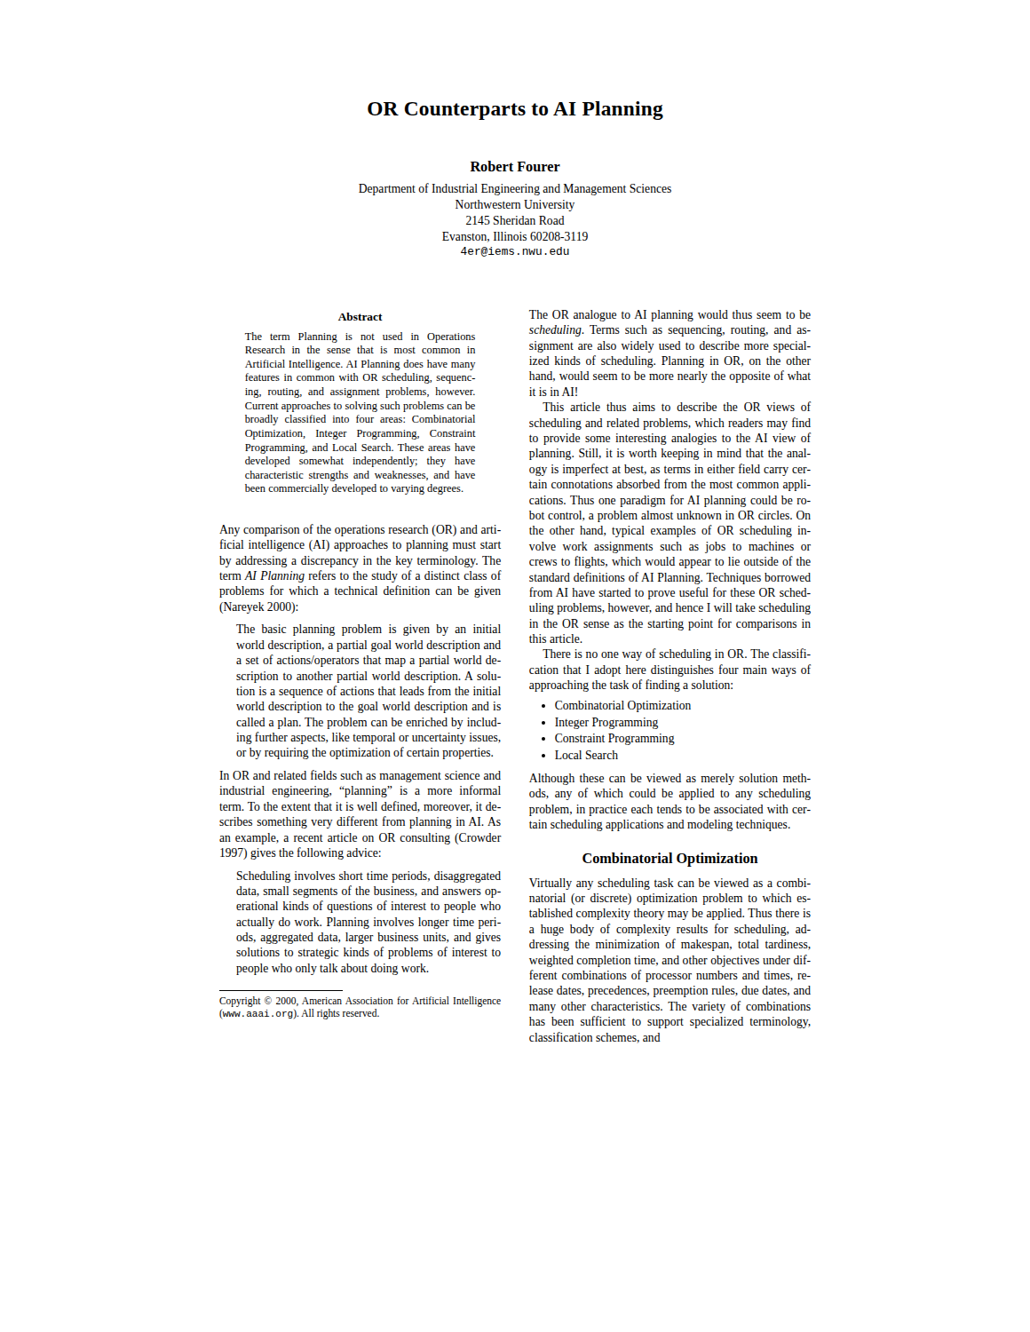OR Counterparts to AI Planning
Robert Fourer
Department of Industrial Engineering and Management Sciences
Northwestern University
2145 Sheridan Road
Evanston, Illinois 60208-3119
4er@iems.nwu.edu
Abstract
The term Planning is not used in Operations Research in the sense that is most common in Artificial Intelligence. AI Planning does have many features in common with OR scheduling, sequencing, routing, and assignment problems, however. Current approaches to solving such problems can be broadly classified into four areas: Combinatorial Optimization, Integer Programming, Constraint Programming, and Local Search. These areas have developed somewhat independently; they have characteristic strengths and weaknesses, and have been commercially developed to varying degrees.
Any comparison of the operations research (OR) and artificial intelligence (AI) approaches to planning must start by addressing a discrepancy in the key terminology. The term AI Planning refers to the study of a distinct class of problems for which a technical definition can be given (Nareyek 2000):
The basic planning problem is given by an initial world description, a partial goal world description and a set of actions/operators that map a partial world description to another partial world description. A solution is a sequence of actions that leads from the initial world description to the goal world description and is called a plan. The problem can be enriched by including further aspects, like temporal or uncertainty issues, or by requiring the optimization of certain properties.
In OR and related fields such as management science and industrial engineering, “planning” is a more informal term. To the extent that it is well defined, moreover, it describes something very different from planning in AI. As an example, a recent article on OR consulting (Crowder 1997) gives the following advice:
Scheduling involves short time periods, disaggregated data, small segments of the business, and answers operational kinds of questions of interest to people who actually do work. Planning involves longer time periods, aggregated data, larger business units, and gives solutions to strategic kinds of problems of interest to people who only talk about doing work.
Copyright © 2000, American Association for Artificial Intelligence (www.aaai.org). All rights reserved.
The OR analogue to AI planning would thus seem to be scheduling. Terms such as sequencing, routing, and assignment are also widely used to describe more specialized kinds of scheduling. Planning in OR, on the other hand, would seem to be more nearly the opposite of what it is in AI!
This article thus aims to describe the OR views of scheduling and related problems, which readers may find to provide some interesting analogies to the AI view of planning. Still, it is worth keeping in mind that the analogy is imperfect at best, as terms in either field carry certain connotations absorbed from the most common applications. Thus one paradigm for AI planning could be robot control, a problem almost unknown in OR circles. On the other hand, typical examples of OR scheduling involve work assignments such as jobs to machines or crews to flights, which would appear to lie outside of the standard definitions of AI Planning. Techniques borrowed from AI have started to prove useful for these OR scheduling problems, however, and hence I will take scheduling in the OR sense as the starting point for comparisons in this article.
There is no one way of scheduling in OR. The classification that I adopt here distinguishes four main ways of approaching the task of finding a solution:
Combinatorial Optimization
Integer Programming
Constraint Programming
Local Search
Although these can be viewed as merely solution methods, any of which could be applied to any scheduling problem, in practice each tends to be associated with certain scheduling applications and modeling techniques.
Combinatorial Optimization
Virtually any scheduling task can be viewed as a combinatorial (or discrete) optimization problem to which established complexity theory may be applied. Thus there is a huge body of complexity results for scheduling, addressing the minimization of makespan, total tardiness, weighted completion time, and other objectives under different combinations of processor numbers and times, release dates, precedences, preemption rules, due dates, and many other characteristics. The variety of combinations has been sufficient to support specialized terminology, classification schemes, and